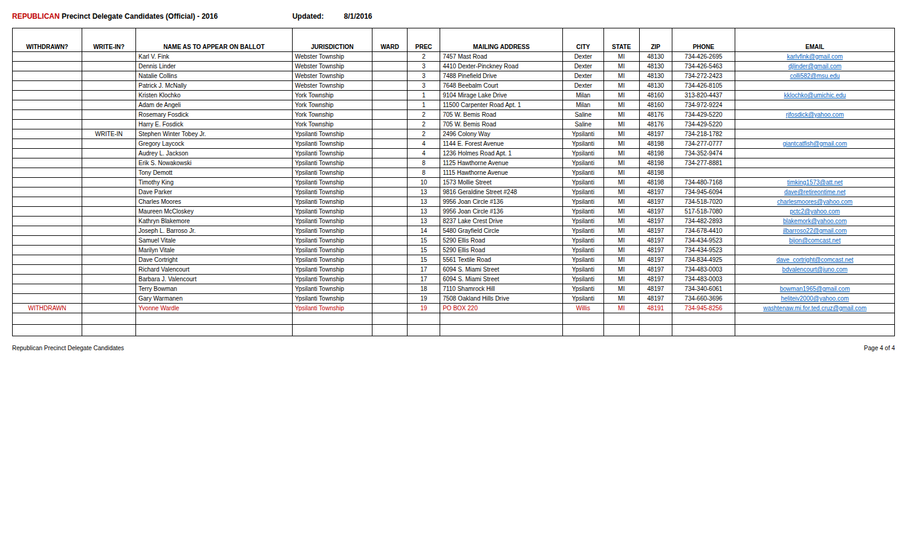REPUBLICAN Precinct Delegate Candidates (Official) - 2016 Updated: 8/1/2016
| WITHDRAWN? | WRITE-IN? | NAME AS TO APPEAR ON BALLOT | JURISDICTION | WARD | PREC | MAILING ADDRESS | CITY | STATE | ZIP | PHONE | EMAIL |
| --- | --- | --- | --- | --- | --- | --- | --- | --- | --- | --- | --- |
| | | Karl V. Fink | Webster Township | | 2 | 7457 Mast Road | Dexter | MI | 48130 | 734-426-2695 | karlvfink@gmail.com |
| | | Dennis Linder | Webster Township | | 3 | 4410 Dexter-Pinckney Road | Dexter | MI | 48130 | 734-426-5463 | djlinder@gmail.com |
| | | Natalie Collins | Webster Township | | 3 | 7488 Pinefield Drive | Dexter | MI | 48130 | 734-272-2423 | colli582@msu.edu |
| | | Patrick J. McNally | Webster Township | | 3 | 7648 Beebalm Court | Dexter | MI | 48130 | 734-426-8105 | |
| | | Kristen Klochko | York Township | | 1 | 9104 Mirage Lake Drive | Milan | MI | 48160 | 313-820-4437 | kklochko@umichic.edu |
| | | Adam de Angeli | York Township | | 1 | 11500 Carpenter Road Apt. 1 | Milan | MI | 48160 | 734-972-9224 | |
| | | Rosemary Fosdick | York Township | | 2 | 705 W. Bemis Road | Saline | MI | 48176 | 734-429-5220 | rjfosdick@yahoo.com |
| | | Harry E. Fosdick | York Township | | 2 | 705 W. Bemis Road | Saline | MI | 48176 | 734-429-5220 | |
| | WRITE-IN | Stephen Winter Tobey Jr. | Ypsilanti Township | | 2 | 2496 Colony Way | Ypsilanti | MI | 48197 | 734-218-1782 | |
| | | Gregory Laycock | Ypsilanti Township | | 4 | 1144 E. Forest Avenue | Ypsilanti | MI | 48198 | 734-277-0777 | giantcatfish@gmail.com |
| | | Audrey L. Jackson | Ypsilanti Township | | 4 | 1236 Holmes Road Apt. 1 | Ypsilanti | MI | 48198 | 734-352-9474 | |
| | | Erik S. Nowakowski | Ypsilanti Township | | 8 | 1125 Hawthorne Avenue | Ypsilanti | MI | 48198 | 734-277-8881 | |
| | | Tony Demott | Ypsilanti Township | | 8 | 1115 Hawthorne Avenue | Ypsilanti | MI | 48198 | | |
| | | Timothy King | Ypsilanti Township | | 10 | 1573 Mollie Street | Ypsilanti | MI | 48198 | 734-480-7168 | timking1573@att.net |
| | | Dave Parker | Ypsilanti Township | | 13 | 9816 Geraldine Street #248 | Ypsilanti | MI | 48197 | 734-945-6094 | dave@retireontime.net |
| | | Charles Moores | Ypsilanti Township | | 13 | 9956 Joan Circle #136 | Ypsilanti | MI | 48197 | 734-518-7020 | charlesmoores@yahoo.com |
| | | Maureen McCloskey | Ypsilanti Township | | 13 | 9956 Joan Circle #136 | Ypsilanti | MI | 48197 | 517-518-7080 | pctc2@yahoo.com |
| | | Kathryn Blakemore | Ypsilanti Township | | 13 | 8237 Lake Crest Drive | Ypsilanti | MI | 48197 | 734-482-2893 | blakemork@yahoo.com |
| | | Joseph L. Barroso Jr. | Ypsilanti Township | | 14 | 5480 Grayfield Circle | Ypsilanti | MI | 48197 | 734-678-4410 | jlbarroso22@gmail.com |
| | | Samuel Vitale | Ypsilanti Township | | 15 | 5290 Ellis Road | Ypsilanti | MI | 48197 | 734-434-9523 | bijon@comcast.net |
| | | Marilyn Vitale | Ypsilanti Township | | 15 | 5290 Ellis Road | Ypsilanti | MI | 48197 | 734-434-9523 | |
| | | Dave Cortright | Ypsilanti Township | | 15 | 5561 Textile Road | Ypsilanti | MI | 48197 | 734-834-4925 | dave_cortright@comcast.net |
| | | Richard Valencourt | Ypsilanti Township | | 17 | 6094 S. Miami Street | Ypsilanti | MI | 48197 | 734-483-0003 | bdvalencourt@juno.com |
| | | Barbara J. Valencourt | Ypsilanti Township | | 17 | 6094 S. Miami Street | Ypsilanti | MI | 48197 | 734-483-0003 | |
| | | Terry Bowman | Ypsilanti Township | | 18 | 7110 Shamrock Hill | Ypsilanti | MI | 48197 | 734-340-6061 | bowman1965@gmail.com |
| | | Gary Warmanen | Ypsilanti Township | | 19 | 7508 Oakland Hills Drive | Ypsilanti | MI | 48197 | 734-660-3696 | heliteiv2000@yahoo.com |
| WITHDRAWN | | Yvonne Wardle | Ypsilanti Township | | 19 | PO BOX 220 | Willis | MI | 48191 | 734-945-8256 | washtenaw.mi.for.ted.cruz@gmail.com |
Republican Precinct Delegate Candidates Page 4 of 4